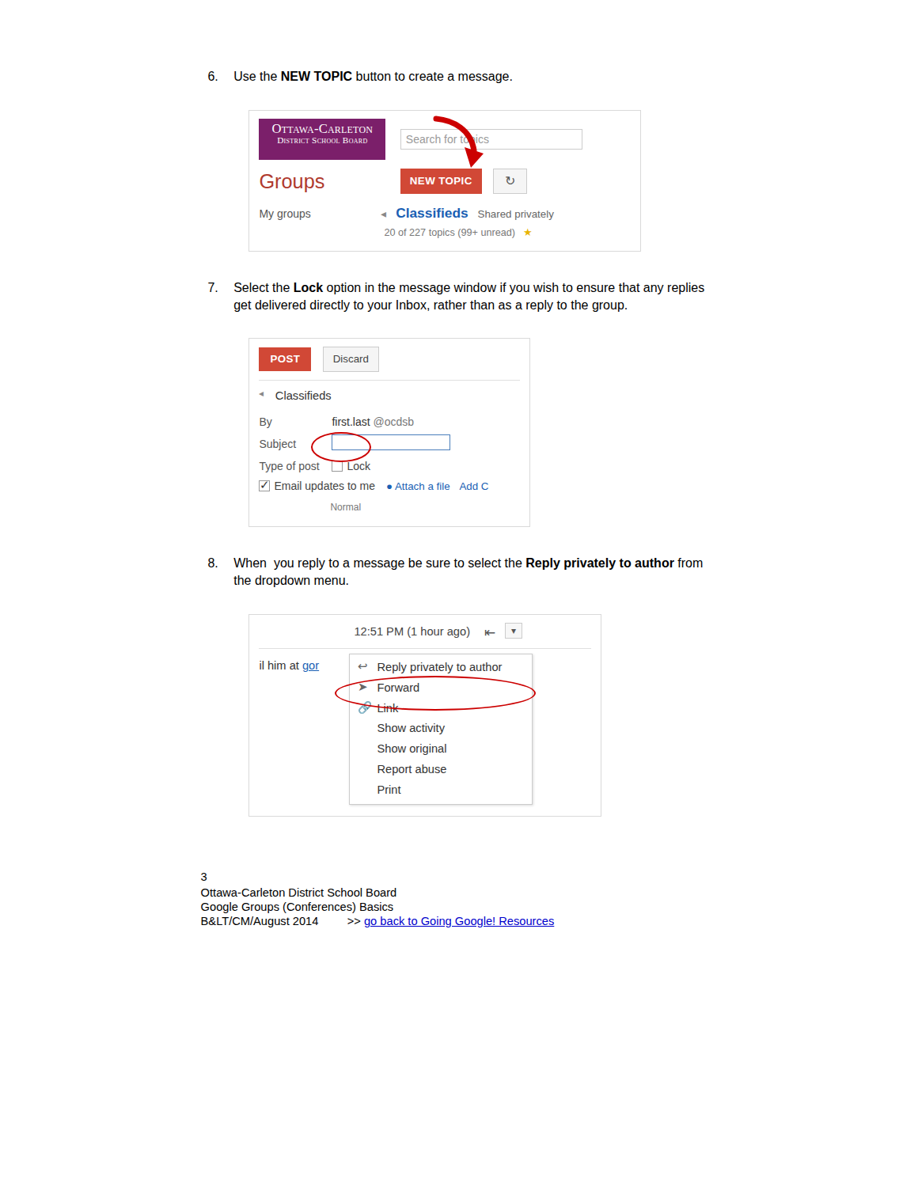6. Use the NEW TOPIC button to create a message.
Ottawa-Carleton District School Board Search for topics
Groups NEW TOPIC ↻
My groups ◂ Classifieds Shared privately
20 of 227 topics (99+ unread) ★
7. Select the Lock option in the message window if you wish to ensure that any replies get delivered directly to your Inbox, rather than as a reply to the group.
POST Discard
◂ Classifieds
| By | first.last @ocdsb |
| Subject | |
| Type of post | Lock |
| Email updates to me ● Attach a file Add C |
Normal
8. When you reply to a message be sure to select the Reply privately to author from the dropdown menu.
12:51 PM (1 hour ago) ⇤ ▾
il him at gor
↩Reply privately to author
➤Forward
🔗Link
Show activity
Show original
Report abuse
Print
3
Ottawa-Carleton District School Board
Google Groups (Conferences) Basics
B&LT/CM/August 2014 >> go back to Going Google! Resources